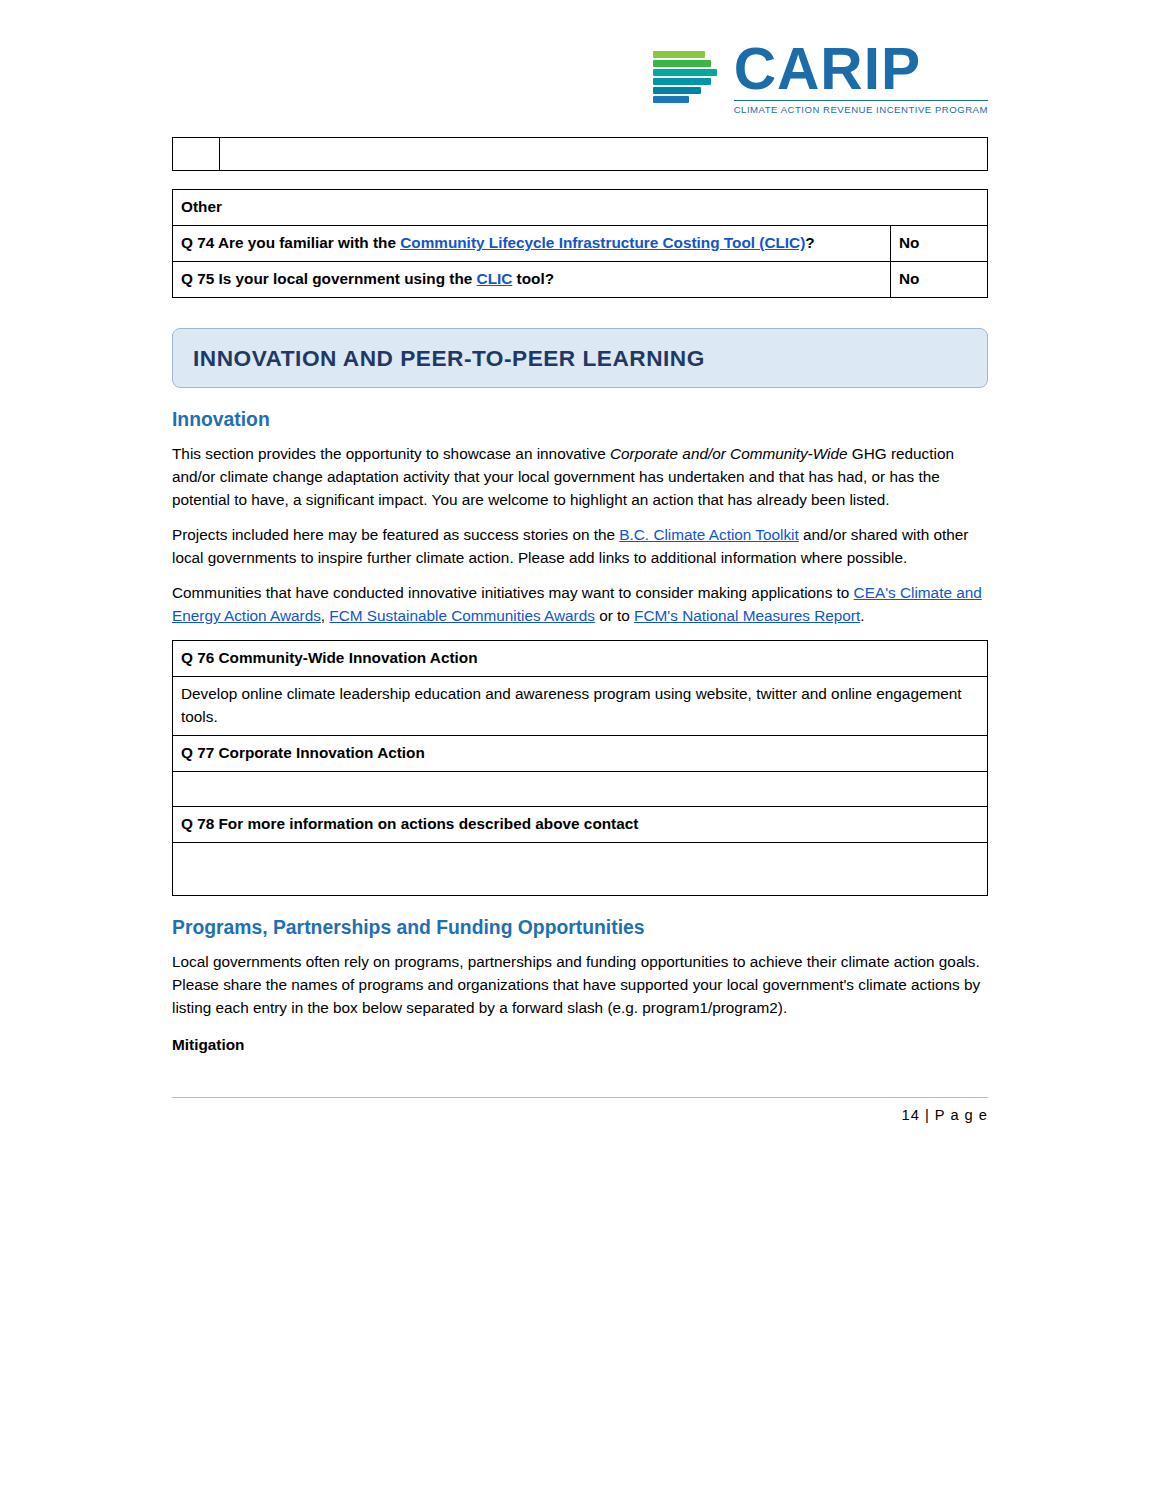CARIP
CLIMATE ACTION REVENUE INCENTIVE PROGRAM
| Other |
| Q 74 Are you familiar with the Community Lifecycle Infrastructure Costing Tool (CLIC) ? | No |
| Q 75 Is your local government using the CLIC tool? | No |
INNOVATION AND PEER-TO-PEER LEARNING
Innovation
This section provides the opportunity to showcase an innovative Corporate and/or Community-Wide GHG reduction and/or climate change adaptation activity that your local government has undertaken and that has had, or has the potential to have, a significant impact. You are welcome to highlight an action that has already been listed.
Projects included here may be featured as success stories on the B.C. Climate Action Toolkit and/or shared with other local governments to inspire further climate action. Please add links to additional information where possible.
Communities that have conducted innovative initiatives may want to consider making applications to CEA's Climate and Energy Action Awards, FCM Sustainable Communities Awards or to FCM's National Measures Report.
| Q 76 Community-Wide Innovation Action |
| Develop online climate leadership education and awareness program using website, twitter and online engagement tools. |
| Q 77 Corporate Innovation Action |
| Q 78 For more information on actions described above contact |
Programs, Partnerships and Funding Opportunities
Local governments often rely on programs, partnerships and funding opportunities to achieve their climate action goals. Please share the names of programs and organizations that have supported your local government's climate actions by listing each entry in the box below separated by a forward slash (e.g. program1/program2).
Mitigation
14 | P a g e